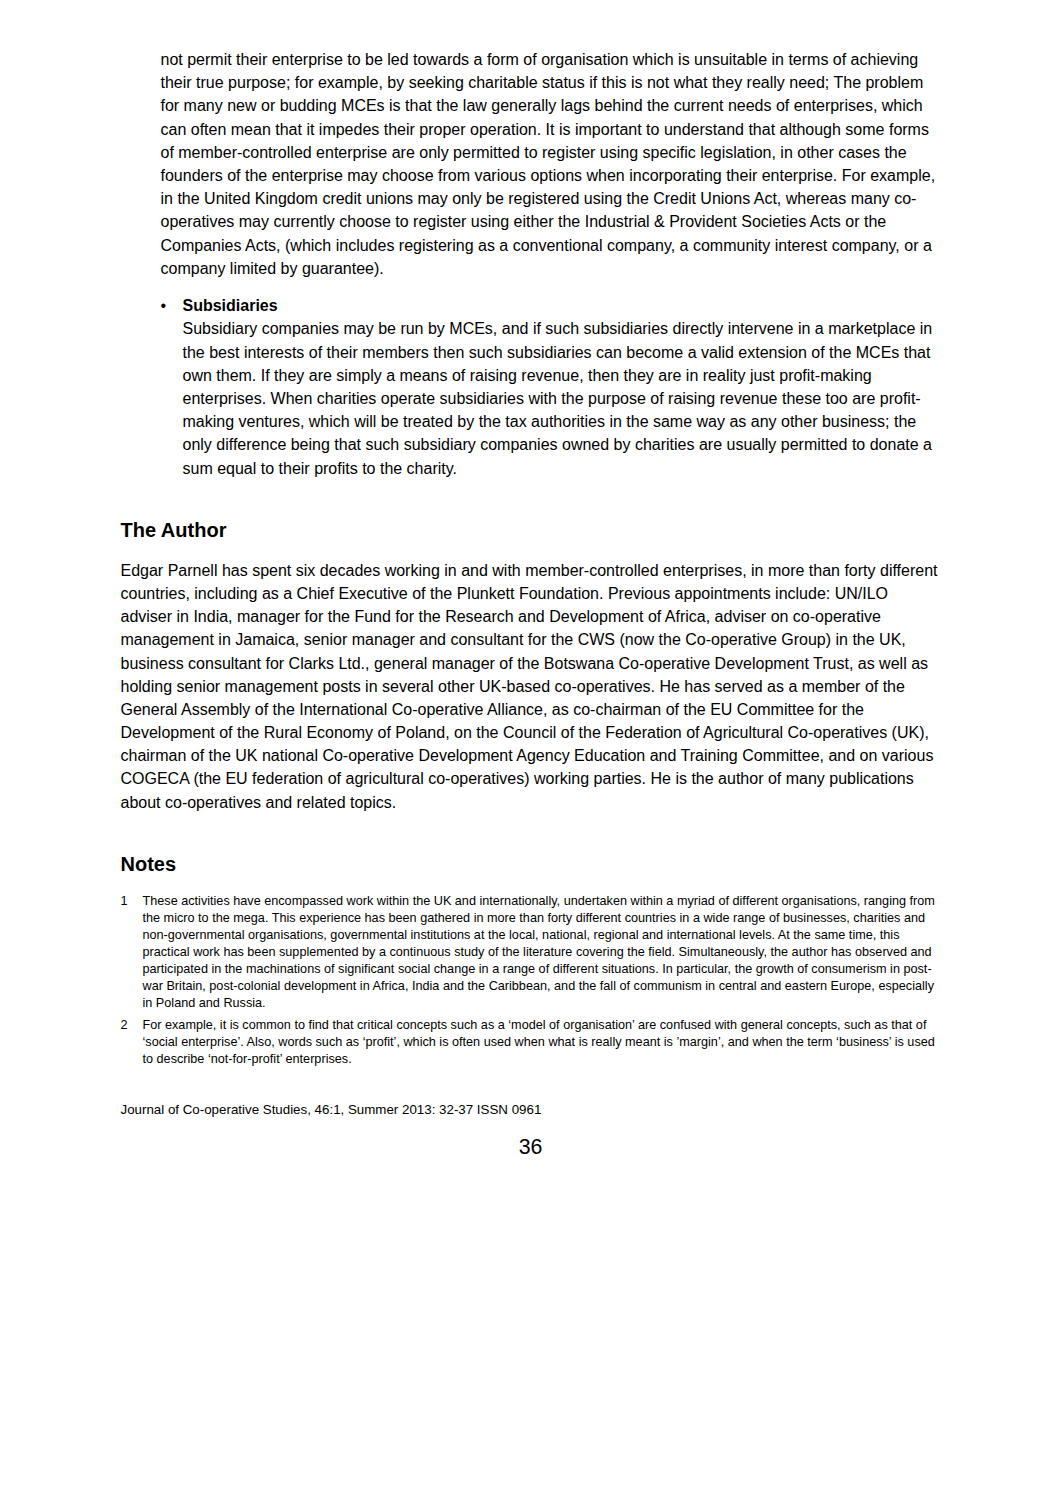not permit their enterprise to be led towards a form of organisation which is unsuitable in terms of achieving their true purpose; for example, by seeking charitable status if this is not what they really need; The problem for many new or budding MCEs is that the law generally lags behind the current needs of enterprises, which can often mean that it impedes their proper operation. It is important to understand that although some forms of member-controlled enterprise are only permitted to register using specific legislation, in other cases the founders of the enterprise may choose from various options when incorporating their enterprise. For example, in the United Kingdom credit unions may only be registered using the Credit Unions Act, whereas many co-operatives may currently choose to register using either the Industrial & Provident Societies Acts or the Companies Acts, (which includes registering as a conventional company, a community interest company, or a company limited by guarantee).
Subsidiaries
Subsidiary companies may be run by MCEs, and if such subsidiaries directly intervene in a marketplace in the best interests of their members then such subsidiaries can become a valid extension of the MCEs that own them. If they are simply a means of raising revenue, then they are in reality just profit-making enterprises. When charities operate subsidiaries with the purpose of raising revenue these too are profit-making ventures, which will be treated by the tax authorities in the same way as any other business; the only difference being that such subsidiary companies owned by charities are usually permitted to donate a sum equal to their profits to the charity.
The Author
Edgar Parnell has spent six decades working in and with member-controlled enterprises, in more than forty different countries, including as a Chief Executive of the Plunkett Foundation. Previous appointments include: UN/ILO adviser in India, manager for the Fund for the Research and Development of Africa, adviser on co-operative management in Jamaica, senior manager and consultant for the CWS (now the Co-operative Group) in the UK, business consultant for Clarks Ltd., general manager of the Botswana Co-operative Development Trust, as well as holding senior management posts in several other UK-based co-operatives. He has served as a member of the General Assembly of the International Co-operative Alliance, as co-chairman of the EU Committee for the Development of the Rural Economy of Poland, on the Council of the Federation of Agricultural Co-operatives (UK), chairman of the UK national Co-operative Development Agency Education and Training Committee, and on various COGECA (the EU federation of agricultural co-operatives) working parties. He is the author of many publications about co-operatives and related topics.
Notes
These activities have encompassed work within the UK and internationally, undertaken within a myriad of different organisations, ranging from the micro to the mega. This experience has been gathered in more than forty different countries in a wide range of businesses, charities and non-governmental organisations, governmental institutions at the local, national, regional and international levels. At the same time, this practical work has been supplemented by a continuous study of the literature covering the field. Simultaneously, the author has observed and participated in the machinations of significant social change in a range of different situations. In particular, the growth of consumerism in post-war Britain, post-colonial development in Africa, India and the Caribbean, and the fall of communism in central and eastern Europe, especially in Poland and Russia.
For example, it is common to find that critical concepts such as a ‘model of organisation’ are confused with general concepts, such as that of ‘social enterprise’. Also, words such as ‘profit’, which is often used when what is really meant is ’margin’, and when the term ‘business’ is used to describe ‘not-for-profit’ enterprises.
Journal of Co-operative Studies, 46:1, Summer 2013: 32-37 ISSN 0961
36